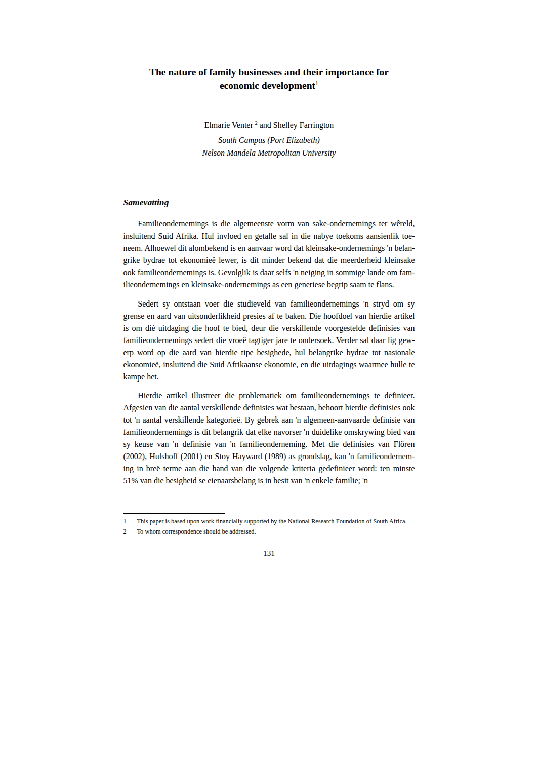.
The nature of family businesses and their importance for economic development1
Elmarie Venter 2 and Shelley Farrington
South Campus (Port Elizabeth)
Nelson Mandela Metropolitan University
Samevatting
Familieondernemings is die algemeenste vorm van sake-ondernemings ter wêreld, insluitend Suid Afrika. Hul invloed en getalle sal in die nabye toekoms aansienlik toeneem. Alhoewel dit alombekend is en aanvaar word dat kleinsake-ondernemings 'n belangrike bydrae tot ekonomieë lewer, is dit minder bekend dat die meerderheid kleinsake ook familieondernemings is. Gevolglik is daar selfs 'n neiging in sommige lande om familieondernemings en kleinsake-ondernemings as een generiese begrip saam te flans.
Sedert sy ontstaan voer die studieveld van familieondernemings 'n stryd om sy grense en aard van uitsonderlikheid presies af te baken. Die hoofdoel van hierdie artikel is om dié uitdaging die hoof te bied, deur die verskillende voorgestelde definisies van familieondernemings sedert die vroeë tagtiger jare te ondersoek. Verder sal daar lig gewerp word op die aard van hierdie tipe besighede, hul belangrike bydrae tot nasionale ekonomieë, insluitend die Suid Afrikaanse ekonomie, en die uitdagings waarmee hulle te kampe het.
Hierdie artikel illustreer die problematiek om familieondernemings te definieer. Afgesien van die aantal verskillende definisies wat bestaan, behoort hierdie definisies ook tot 'n aantal verskillende kategorieë. By gebrek aan 'n algemeen-aanvaarde definisie van familieondernemings is dit belangrik dat elke navorser 'n duidelike omskrywing bied van sy keuse van 'n definisie van 'n familieonderneming. Met die definisies van Flören (2002), Hulshoff (2001) en Stoy Hayward (1989) as grondslag, kan 'n familieonderneming in breë terme aan die hand van die volgende kriteria gedefinieer word: ten minste 51% van die besigheid se eienaarsbelang is in besit van 'n enkele familie; 'n
1 This paper is based upon work financially supported by the National Research Foundation of South Africa.
2 To whom correspondence should be addressed.
131